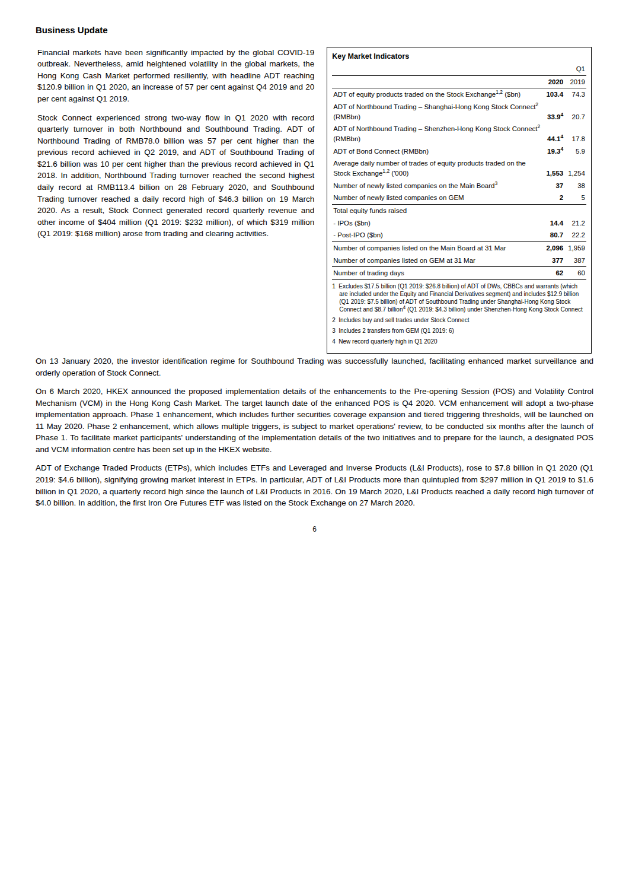Business Update
| Financial markets have been significantly impacted by the global COVID-19 outbreak. Nevertheless, amid heightened volatility in the global markets, the Hong Kong Cash Market performed resiliently, with headline ADT reaching $120.9 billion in Q1 2020, an increase of 57 per cent against Q4 2019 and 20 per cent against Q1 2019. Stock Connect experienced strong two-way flow in Q1 2020 with record quarterly turnover in both Northbound and Southbound Trading. ADT of Northbound Trading of RMB78.0 billion was 57 per cent higher than the previous record achieved in Q2 2019, and ADT of Southbound Trading of $21.6 billion was 10 per cent higher than the previous record achieved in Q1 2018. In addition, Northbound Trading turnover reached the second highest daily record at RMB113.4 billion on 28 February 2020, and Southbound Trading turnover reached a daily record high of $46.3 billion on 19 March 2020. As a result, Stock Connect generated record quarterly revenue and other income of $404 million (Q1 2019: $232 million), of which $319 million (Q1 2019: $168 million) arose from trading and clearing activities. | Key Market Indicators / / Q1 / / / 2020 / 2019 / / ADT of equity products traded on the Stock Exchange 1,2 ($bn) / 103.4 / 74.3 / / ADT of Northbound Trading – Shanghai-Hong Kong Stock Connect 2 (RMBbn) / 33.9 4 / 20.7 / / ADT of Northbound Trading – Shenzhen-Hong Kong Stock Connect 2 (RMBbn) / 44.1 4 / 17.8 / / ADT of Bond Connect (RMBbn) / 19.3 4 / 5.9 / / Average daily number of trades of equity products traded on the Stock Exchange 1,2 ('000) / 1,553 / 1,254 / / Number of newly listed companies on the Main Board 3 / 37 / 38 / / Number of newly listed companies on GEM / 2 / 5 / / Total equity funds raised / / / / - IPOs ($bn) / 14.4 / 21.2 / / - Post-IPO ($bn) / 80.7 / 22.2 / / Number of companies listed on the Main Board at 31 Mar / 2,096 / 1,959 / / Number of companies listed on GEM at 31 Mar / 377 / 387 / / Number of trading days / 62 / 60 / 1 Excludes $17.5 billion (Q1 2019: $26.8 billion) of ADT of DWs, CBBCs and warrants (which are included under the Equity and Financial Derivatives segment) and includes $12.9 billion (Q1 2019: $7.5 billion) of ADT of Southbound Trading under Shanghai-Hong Kong Stock Connect and $8.7 billion 4 (Q1 2019: $4.3 billion) under Shenzhen-Hong Kong Stock Connect 2 Includes buy and sell trades under Stock Connect 3 Includes 2 transfers from GEM (Q1 2019: 6) 4 New record quarterly high in Q1 2020 |
On 13 January 2020, the investor identification regime for Southbound Trading was successfully launched, facilitating enhanced market surveillance and orderly operation of Stock Connect.
On 6 March 2020, HKEX announced the proposed implementation details of the enhancements to the Pre-opening Session (POS) and Volatility Control Mechanism (VCM) in the Hong Kong Cash Market. The target launch date of the enhanced POS is Q4 2020. VCM enhancement will adopt a two-phase implementation approach. Phase 1 enhancement, which includes further securities coverage expansion and tiered triggering thresholds, will be launched on 11 May 2020. Phase 2 enhancement, which allows multiple triggers, is subject to market operations' review, to be conducted six months after the launch of Phase 1. To facilitate market participants' understanding of the implementation details of the two initiatives and to prepare for the launch, a designated POS and VCM information centre has been set up in the HKEX website.
ADT of Exchange Traded Products (ETPs), which includes ETFs and Leveraged and Inverse Products (L&I Products), rose to $7.8 billion in Q1 2020 (Q1 2019: $4.6 billion), signifying growing market interest in ETPs. In particular, ADT of L&I Products more than quintupled from $297 million in Q1 2019 to $1.6 billion in Q1 2020, a quarterly record high since the launch of L&I Products in 2016. On 19 March 2020, L&I Products reached a daily record high turnover of $4.0 billion. In addition, the first Iron Ore Futures ETF was listed on the Stock Exchange on 27 March 2020.
6